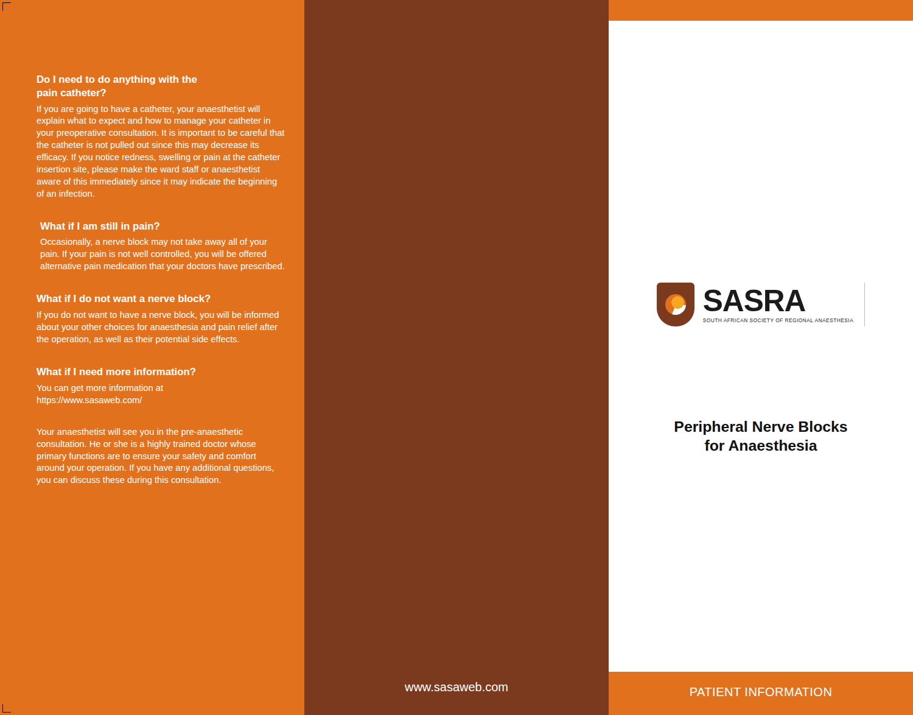Do I need to do anything with the
pain catheter?
If you are going to have a catheter, your anaesthetist will explain what to expect and how to manage your catheter in your preoperative consultation. It is important to be careful that the catheter is not pulled out since this may decrease its efficacy. If you notice redness, swelling or pain at the catheter insertion site, please make the ward staff or anaesthetist aware of this immediately since it may indicate the beginning of an infection.
What if I am still in pain?
Occasionally, a nerve block may not take away all of your pain. If your pain is not well controlled, you will be offered alternative pain medication that your doctors have prescribed.
What if I do not want a nerve block?
If you do not want to have a nerve block, you will be informed about your other choices for anaesthesia and pain relief after the operation, as well as their potential side effects.
What if I need more information?
You can get more information at
https://www.sasaweb.com/
Your anaesthetist will see you in the pre-anaesthetic consultation. He or she is a highly trained doctor whose primary functions are to ensure your safety and comfort around your operation. If you have any additional questions, you can discuss these during this consultation.
www.sasaweb.com
SASRA
SOUTH AFRICAN SOCIETY OF REGIONAL ANAESTHESIA
Peripheral Nerve Blocks
for Anaesthesia
PATIENT INFORMATION